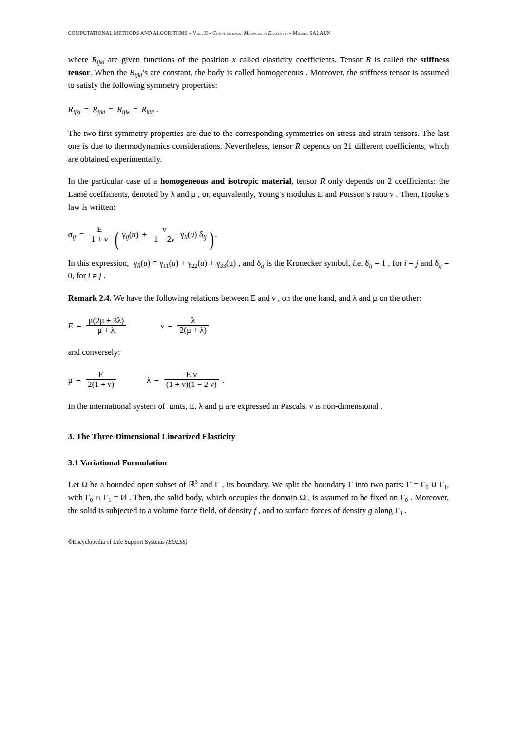COMPUTATIONAL METHODS AND ALGORITHMS – Vol. II - Computational Methods in Elasticity - Michel SALAUN
where Rijkl are given functions of the position x called elasticity coefficients. Tensor R is called the stiffness tensor. When the Rijkl’s are constant, the body is called homogeneous . Moreover, the stiffness tensor is assumed to satisfy the following symmetry properties:
Rijkl = Rjikl = Rijlk = Rklij .
The two first symmetry properties are due to the corresponding symmetries on stress and strain tensors. The last one is due to thermodynamics considerations. Nevertheless, tensor R depends on 21 different coefficients, which are obtained experimentally.
In the particular case of a homogeneous and isotropic material, tensor R only depends on 2 coefficients: the Lamé coefficients, denoted by λ and μ , or, equivalently, Young’s modulus E and Poisson’s ratio ν . Then, Hooke’s law is written:
σij = E 1 + ν ( γij(u) + ν 1 − 2ν γll(u) δij ).
In this expression, γll(u) ≡ γ11(u) + γ22(u) + γ33(μ) , and δij is the Kronecker symbol, i.e. δij = 1 , for i = j and δij = 0, for i ≠ j .
Remark 2.4. We have the following relations between E and ν , on the one hand, and λ and μ on the other:
E = μ(2μ + 3λ) μ + λ ν = λ 2(μ + λ)
and conversely:
μ = E 2(1 + ν) λ = E ν(1 + ν)(1 − 2 ν) .
In the international system of units, E, λ and μ are expressed in Pascals. ν is non-dimensional .
3. The Three-Dimensional Linearized Elasticity
3.1 Variational Formulation
Let Ω be a bounded open subset of ℝ3 and Γ , its boundary. We split the boundary Γ into two parts: Γ = Γ0 ∪ Γ1, with Γ0 ∩ Γ1 = Ø . Then, the solid body, which occupies the domain Ω , is assumed to be fixed on Γ0 . Moreover, the solid is subjected to a volume force field, of density f , and to surface forces of density g along Γ1 .
©Encyclopedia of Life Support Systems (EOLSS)